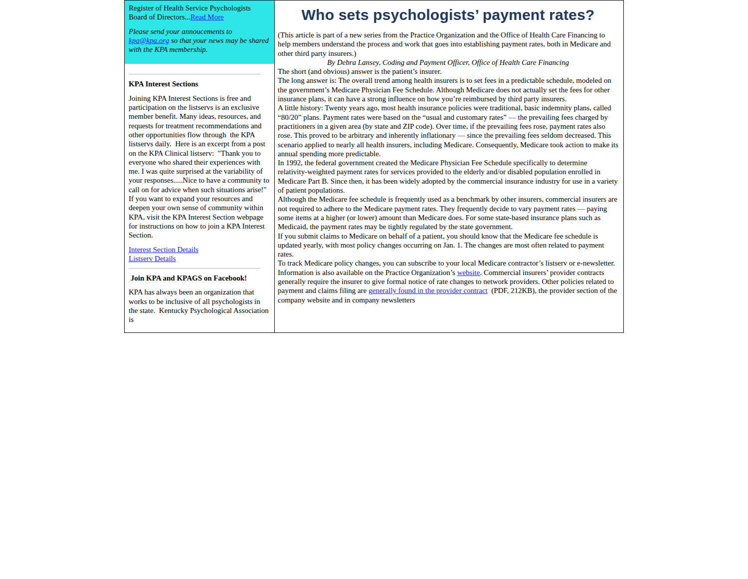Register of Health Service Psychologists Board of Directors...Read More
Please send your annoucements to kpa@kpa.org so that your news may be shared with the KPA membership.
KPA Interest Sections
Joining KPA Interest Sections is free and participation on the listservs is an exclusive member benefit. Many ideas, resources, and requests for treatment recommendations and other opportunities flow through the KPA listservs daily. Here is an excerpt from a post on the KPA Clinical listserv: "Thank you to everyone who shared their experiences with me. I was quite surprised at the variability of your responses.....Nice to have a community to call on for advice when such situations arise!" If you want to expand your resources and deepen your own sense of community within KPA, visit the KPA Interest Section webpage for instructions on how to join a KPA Interest Section.
Interest Section Details Listserv Details
Join KPA and KPAGS on Facebook!
KPA has always been an organization that works to be inclusive of all psychologists in the state. Kentucky Psychological Association is
Who sets psychologists’ payment rates?
(This article is part of a new series from the Practice Organization and the Office of Health Care Financing to help members understand the process and work that goes into establishing payment rates, both in Medicare and other third party insurers.)
By Debra Lansey, Coding and Payment Officer, Office of Health Care Financing
The short (and obvious) answer is the patient’s insurer.
The long answer is: The overall trend among health insurers is to set fees in a predictable schedule, modeled on the government’s Medicare Physician Fee Schedule. Although Medicare does not actually set the fees for other insurance plans, it can have a strong influence on how you’re reimbursed by third party insurers.
A little history: Twenty years ago, most health insurance policies were traditional, basic indemnity plans, called “80/20” plans. Payment rates were based on the “usual and customary rates” — the prevailing fees charged by practitioners in a given area (by state and ZIP code). Over time, if the prevailing fees rose, payment rates also rose. This proved to be arbitrary and inherently inflationary — since the prevailing fees seldom decreased. This scenario applied to nearly all health insurers, including Medicare. Consequently, Medicare took action to make its annual spending more predictable.
In 1992, the federal government created the Medicare Physician Fee Schedule specifically to determine relativity-weighted payment rates for services provided to the elderly and/or disabled population enrolled in Medicare Part B. Since then, it has been widely adopted by the commercial insurance industry for use in a variety of patient populations.
Although the Medicare fee schedule is frequently used as a benchmark by other insurers, commercial insurers are not required to adhere to the Medicare payment rates. They frequently decide to vary payment rates — paying some items at a higher (or lower) amount than Medicare does. For some state-based insurance plans such as Medicaid, the payment rates may be tightly regulated by the state government.
If you submit claims to Medicare on behalf of a patient, you should know that the Medicare fee schedule is updated yearly, with most policy changes occurring on Jan. 1. The changes are most often related to payment rates.
To track Medicare policy changes, you can subscribe to your local Medicare contractor’s listserv or e-newsletter. Information is also available on the Practice Organization’s website. Commercial insurers’ provider contracts generally require the insurer to give formal notice of rate changes to network providers. Other policies related to payment and claims filing are generally found in the provider contract (PDF, 212KB), the provider section of the company website and in company newsletters